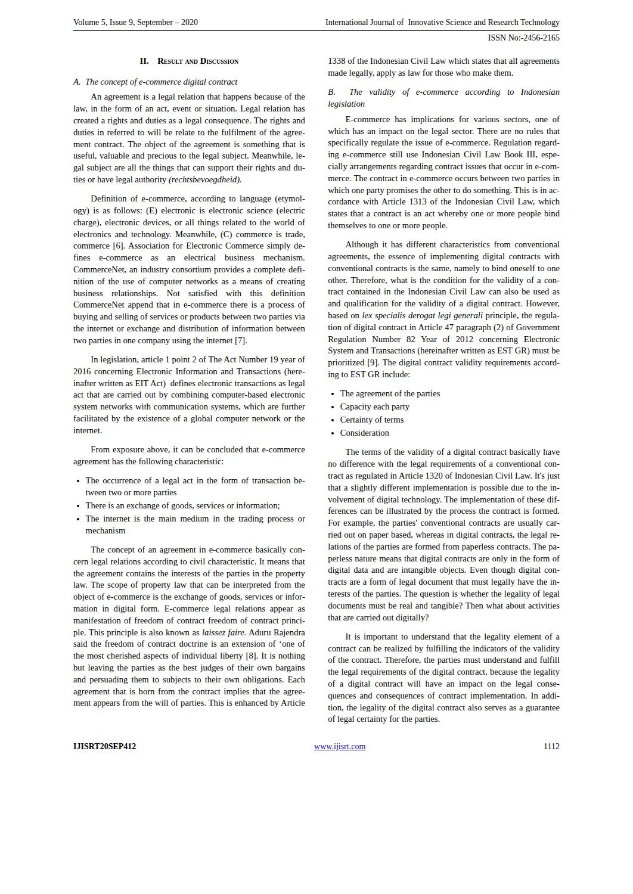Volume 5, Issue 9, September – 2020
International Journal of Innovative Science and Research Technology
ISSN No:-2456-2165
II. Result and Discussion
A. The concept of e-commerce digital contract
An agreement is a legal relation that happens because of the law, in the form of an act, event or situation. Legal relation has created a rights and duties as a legal consequence. The rights and duties in referred to will be relate to the fulfilment of the agreement contract. The object of the agreement is something that is useful, valuable and precious to the legal subject. Meanwhile, legal subject are all the things that can support their rights and duties or have legal authority (rechtsbevoegdheid).
Definition of e-commerce, according to language (etymology) is as follows: (E) electronic is electronic science (electric charge), electronic devices, or all things related to the world of electronics and technology. Meanwhile, (C) commerce is trade, commerce [6]. Association for Electronic Commerce simply defines e-commerce as an electrical business mechanism. CommerceNet, an industry consortium provides a complete definition of the use of computer networks as a means of creating business relationships. Not satisfied with this definition CommerceNet append that in e-commerce there is a process of buying and selling of services or products between two parties via the internet or exchange and distribution of information between two parties in one company using the internet [7].
In legislation, article 1 point 2 of The Act Number 19 year of 2016 concerning Electronic Information and Transactions (hereinafter written as EIT Act) defines electronic transactions as legal act that are carried out by combining computer-based electronic system networks with communication systems, which are further facilitated by the existence of a global computer network or the internet.
From exposure above, it can be concluded that e-commerce agreement has the following characteristic:
The occurrence of a legal act in the form of transaction between two or more parties
There is an exchange of goods, services or information;
The internet is the main medium in the trading process or mechanism
The concept of an agreement in e-commerce basically concern legal relations according to civil characteristic. It means that the agreement contains the interests of the parties in the property law. The scope of property law that can be interpreted from the object of e-commerce is the exchange of goods, services or information in digital form. E-commerce legal relations appear as manifestation of freedom of contract freedom of contract principle. This principle is also known as laissez faire. Aduru Rajendra said the freedom of contract doctrine is an extension of ‘one of the most cherished aspects of individual liberty [8]. It is nothing but leaving the parties as the best judges of their own bargains and persuading them to subjects to their own obligations. Each agreement that is born from the contract implies that the agreement appears from the will of parties. This is enhanced by Article 1338 of the Indonesian Civil Law which states that all agreements made legally, apply as law for those who make them.
B. The validity of e-commerce according to Indonesian legislation
E-commerce has implications for various sectors, one of which has an impact on the legal sector. There are no rules that specifically regulate the issue of e-commerce. Regulation regarding e-commerce still use Indonesian Civil Law Book III, especially arrangements regarding contract issues that occur in e-commerce. The contract in e-commerce occurs between two parties in which one party promises the other to do something. This is in accordance with Article 1313 of the Indonesian Civil Law, which states that a contract is an act whereby one or more people bind themselves to one or more people.
Although it has different characteristics from conventional agreements, the essence of implementing digital contracts with conventional contracts is the same, namely to bind oneself to one other. Therefore, what is the condition for the validity of a contract contained in the Indonesian Civil Law can also be used as and qualification for the validity of a digital contract. However, based on lex specialis derogat legi generali principle, the regulation of digital contract in Article 47 paragraph (2) of Government Regulation Number 82 Year of 2012 concerning Electronic System and Transactions (hereinafter written as EST GR) must be prioritized [9]. The digital contract validity requirements according to EST GR include:
The agreement of the parties
Capacity each party
Certainty of terms
Consideration
The terms of the validity of a digital contract basically have no difference with the legal requirements of a conventional contract as regulated in Article 1320 of Indonesian Civil Law. It's just that a slightly different implementation is possible due to the involvement of digital technology. The implementation of these differences can be illustrated by the process the contract is formed. For example, the parties' conventional contracts are usually carried out on paper based, whereas in digital contracts, the legal relations of the parties are formed from paperless contracts. The paperless nature means that digital contracts are only in the form of digital data and are intangible objects. Even though digital contracts are a form of legal document that must legally have the interests of the parties. The question is whether the legality of legal documents must be real and tangible? Then what about activities that are carried out digitally?
It is important to understand that the legality element of a contract can be realized by fulfilling the indicators of the validity of the contract. Therefore, the parties must understand and fulfill the legal requirements of the digital contract, because the legality of a digital contract will have an impact on the legal consequences and consequences of contract implementation. In addition, the legality of the digital contract also serves as a guarantee of legal certainty for the parties.
IJISRT20SEP412
www.ijisrt.com
1112